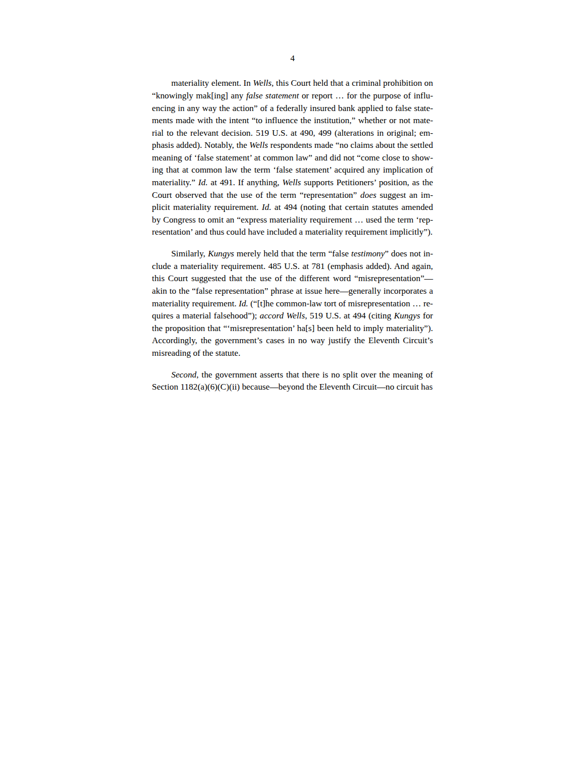4
materiality element. In Wells, this Court held that a criminal prohibition on “knowingly mak[ing] any false statement or report … for the purpose of influencing in any way the action” of a federally insured bank applied to false statements made with the intent “to influence the institution,” whether or not material to the relevant decision. 519 U.S. at 490, 499 (alterations in original; emphasis added). Notably, the Wells respondents made “no claims about the settled meaning of ‘false statement’ at common law” and did not “come close to showing that at common law the term ‘false statement’ acquired any implication of materiality.” Id. at 491. If anything, Wells supports Petitioners’ position, as the Court observed that the use of the term “representation” does suggest an implicit materiality requirement. Id. at 494 (noting that certain statutes amended by Congress to omit an “express materiality requirement … used the term ‘representation’ and thus could have included a materiality requirement implicitly”).
Similarly, Kungys merely held that the term “false testimony” does not include a materiality requirement. 485 U.S. at 781 (emphasis added). And again, this Court suggested that the use of the different word “misrepresentation”—akin to the “false representation” phrase at issue here—generally incorporates a materiality requirement. Id. (“[t]he common-law tort of misrepresentation … requires a material falsehood”); accord Wells, 519 U.S. at 494 (citing Kungys for the proposition that “‘misrepresentation’ ha[s] been held to imply materiality”). Accordingly, the government’s cases in no way justify the Eleventh Circuit’s misreading of the statute.
Second, the government asserts that there is no split over the meaning of Section 1182(a)(6)(C)(ii) because—beyond the Eleventh Circuit—no circuit has